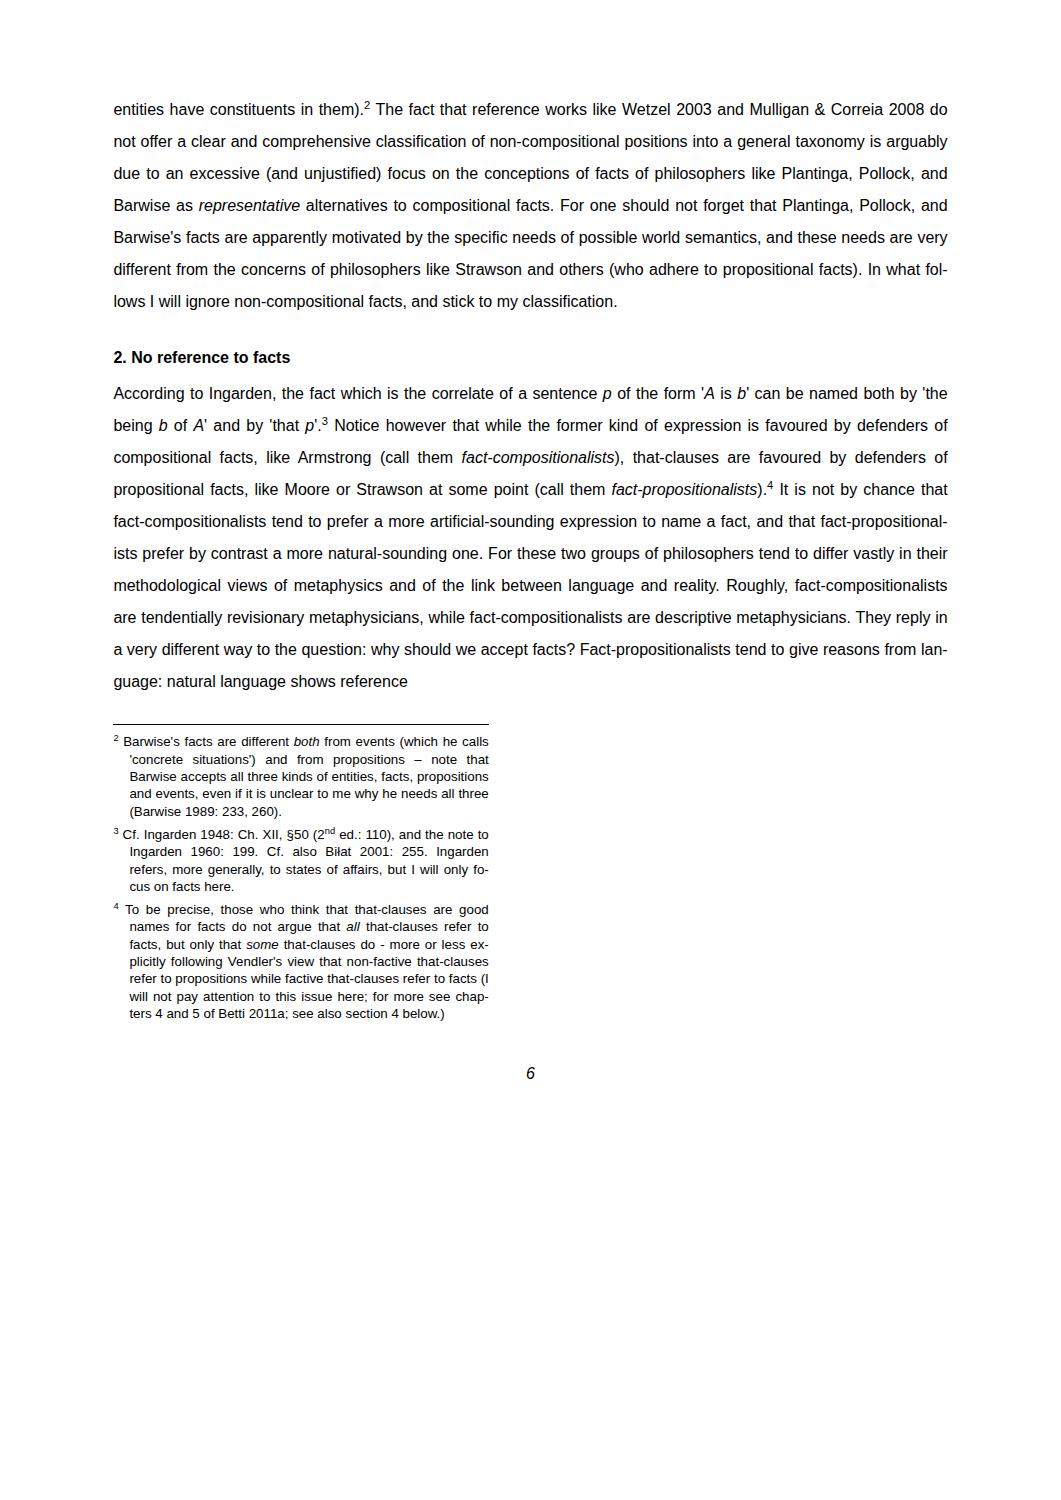entities have constituents in them).2 The fact that reference works like Wetzel 2003 and Mulligan & Correia 2008 do not offer a clear and comprehensive classification of non-compositional positions into a general taxonomy is arguably due to an excessive (and unjustified) focus on the conceptions of facts of philosophers like Plantinga, Pollock, and Barwise as representative alternatives to compositional facts. For one should not forget that Plantinga, Pollock, and Barwise's facts are apparently motivated by the specific needs of possible world semantics, and these needs are very different from the concerns of philosophers like Strawson and others (who adhere to propositional facts). In what follows I will ignore non-compositional facts, and stick to my classification.
2. No reference to facts
According to Ingarden, the fact which is the correlate of a sentence p of the form 'A is b' can be named both by 'the being b of A' and by 'that p'.3 Notice however that while the former kind of expression is favoured by defenders of compositional facts, like Armstrong (call them fact-compositionalists), that-clauses are favoured by defenders of propositional facts, like Moore or Strawson at some point (call them fact-propositionalists).4 It is not by chance that fact-compositionalists tend to prefer a more artificial-sounding expression to name a fact, and that fact-propositionalists prefer by contrast a more natural-sounding one. For these two groups of philosophers tend to differ vastly in their methodological views of metaphysics and of the link between language and reality. Roughly, fact-compositionalists are tendentially revisionary metaphysicians, while fact-compositionalists are descriptive metaphysicians. They reply in a very different way to the question: why should we accept facts? Fact-propositionalists tend to give reasons from language: natural language shows reference
2 Barwise's facts are different both from events (which he calls 'concrete situations') and from propositions – note that Barwise accepts all three kinds of entities, facts, propositions and events, even if it is unclear to me why he needs all three (Barwise 1989: 233, 260).
3 Cf. Ingarden 1948: Ch. XII, §50 (2nd ed.: 110), and the note to Ingarden 1960: 199. Cf. also Biłat 2001: 255. Ingarden refers, more generally, to states of affairs, but I will only focus on facts here.
4 To be precise, those who think that that-clauses are good names for facts do not argue that all that-clauses refer to facts, but only that some that-clauses do - more or less explicitly following Vendler's view that non-factive that-clauses refer to propositions while factive that-clauses refer to facts (I will not pay attention to this issue here; for more see chapters 4 and 5 of Betti 2011a; see also section 4 below.)
6